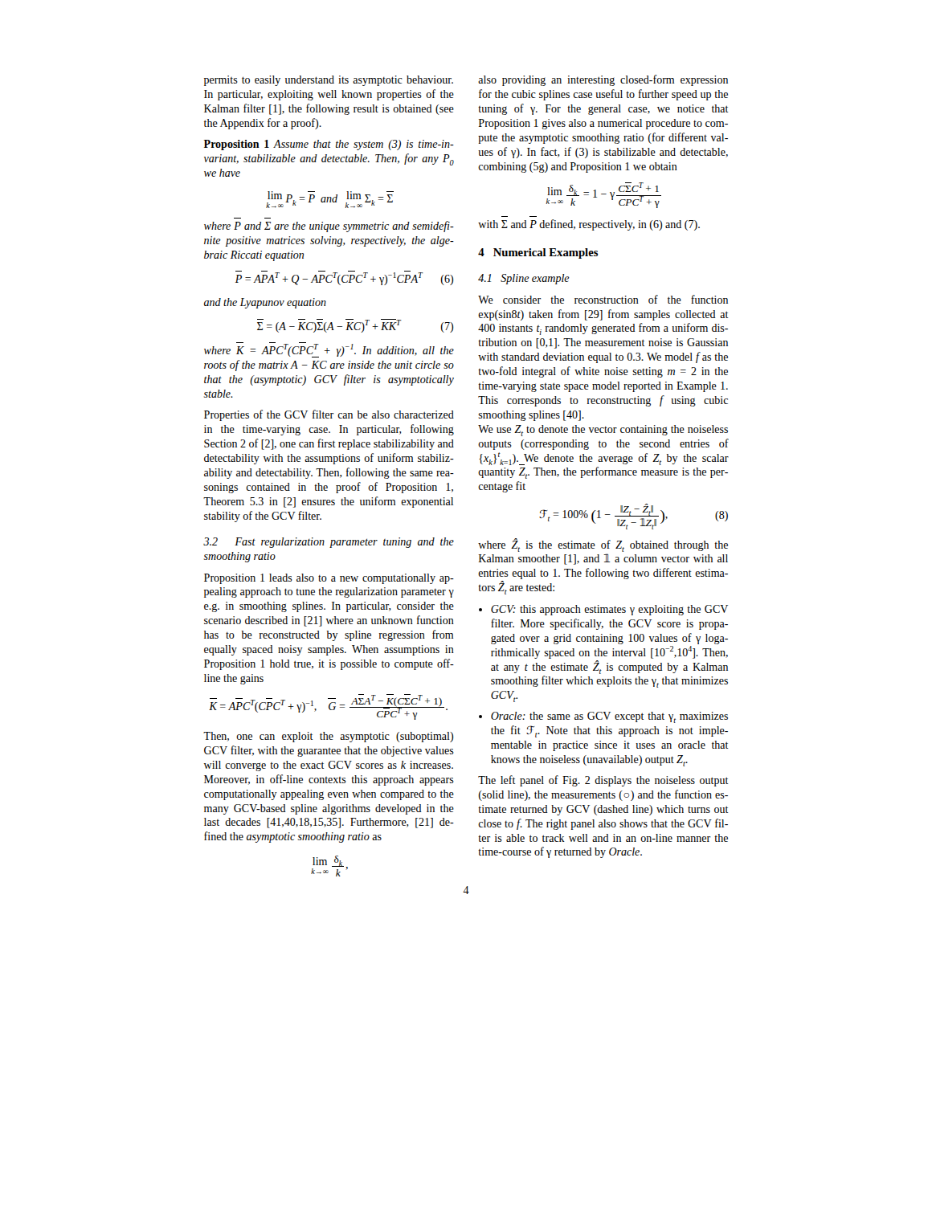permits to easily understand its asymptotic behaviour. In particular, exploiting well known properties of the Kalman filter [1], the following result is obtained (see the Appendix for a proof).
Proposition 1 Assume that the system (3) is time-invariant, stabilizable and detectable. Then, for any P0 we have
lim k→∞Pk = P and lim k→∞Σk = Σ
where P and Σ are the unique symmetric and semidefinite positive matrices solving, respectively, the algebraic Riccati equation
P = APAT + Q − APCT(CPCT + γ)−1CPAT (6)
and the Lyapunov equation
Σ = (A − KC)Σ(A − KC)T + KKT (7)
where K = APCT(CPCT + γ)−1. In addition, all the roots of the matrix A − KC are inside the unit circle so that the (asymptotic) GCV filter is asymptotically stable.
Properties of the GCV filter can be also characterized in the time-varying case. In particular, following Section 2 of [2], one can first replace stabilizability and detectability with the assumptions of uniform stabilizability and detectability. Then, following the same reasonings contained in the proof of Proposition 1, Theorem 5.3 in [2] ensures the uniform exponential stability of the GCV filter.
3.2 Fast regularization parameter tuning and the smoothing ratio
Proposition 1 leads also to a new computationally appealing approach to tune the regularization parameter γ e.g. in smoothing splines. In particular, consider the scenario described in [21] where an unknown function has to be reconstructed by spline regression from equally spaced noisy samples. When assumptions in Proposition 1 hold true, it is possible to compute off-line the gains
K = APCT(CPCT + γ)−1, G = AΣAT − K(CΣCT + 1) CPCT + γ.
Then, one can exploit the asymptotic (suboptimal) GCV filter, with the guarantee that the objective values will converge to the exact GCV scores as k increases. Moreover, in off-line contexts this approach appears computationally appealing even when compared to the many GCV-based spline algorithms developed in the last decades [41,40,18,15,35]. Furthermore, [21] defined the asymptotic smoothing ratio as
lim k→∞δk k,
also providing an interesting closed-form expression for the cubic splines case useful to further speed up the tuning of γ. For the general case, we notice that Proposition 1 gives also a numerical procedure to compute the asymptotic smoothing ratio (for different values of γ). In fact, if (3) is stabilizable and detectable, combining (5g) and Proposition 1 we obtain
lim k→∞δk k = 1 − γCΣCT + 1 CPCT + γ
with Σ and P defined, respectively, in (6) and (7).
4 Numerical Examples
4.1 Spline example
We consider the reconstruction of the function exp(sin8t) taken from [29] from samples collected at 400 instants ti randomly generated from a uniform distribution on [0,1]. The measurement noise is Gaussian with standard deviation equal to 0.3. We model f as the two-fold integral of white noise setting m = 2 in the time-varying state space model reported in Example 1. This corresponds to reconstructing f using cubic smoothing splines [40].
We use Zt to denote the vector containing the noiseless outputs (corresponding to the second entries of {xk}tk=1). We denote the average of Zt by the scalar quantity Zt. Then, the performance measure is the percentage fit
ℱt = 100% (1 − ‖Zt − Ẑt‖‖Zt − 𝟙Zt‖), (8)
where Ẑt is the estimate of Zt obtained through the Kalman smoother [1], and 𝟙 a column vector with all entries equal to 1. The following two different estimators Ẑt are tested:
GCV: this approach estimates γ exploiting the GCV filter. More specifically, the GCV score is propagated over a grid containing 100 values of γ logarithmically spaced on the interval [10−2,104]. Then, at any t the estimate Ẑt is computed by a Kalman smoothing filter which exploits the γt that minimizes GCVt.
Oracle: the same as GCV except that γt maximizes the fit ℱt. Note that this approach is not implementable in practice since it uses an oracle that knows the noiseless (unavailable) output Zt.
The left panel of Fig. 2 displays the noiseless output (solid line), the measurements (○) and the function estimate returned by GCV (dashed line) which turns out close to f. The right panel also shows that the GCV filter is able to track well and in an on-line manner the time-course of γ returned by Oracle.
4